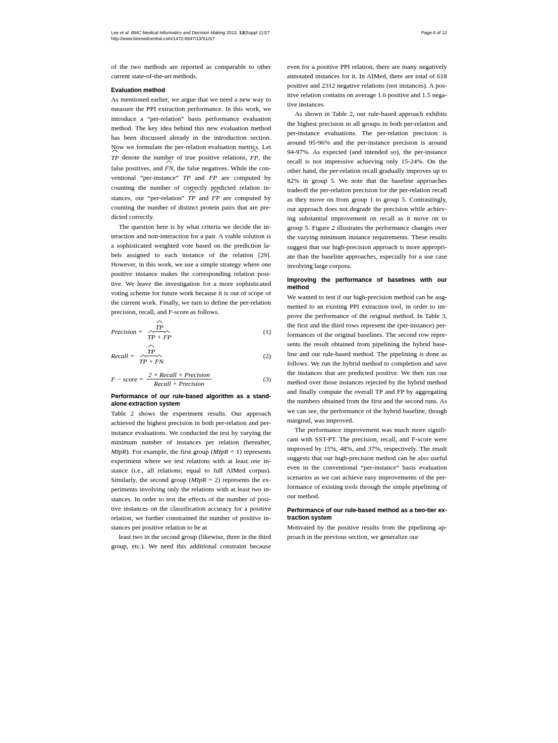Lee et al. BMC Medical Informatics and Decision Making 2013, 13(Suppl 1):S7
http://www.biomedcentral.com/1472-6947/13/S1/S7
Page 6 of 12
of the two methods are reported as comparable to other current state-of-the-art methods.
Evaluation method
As mentioned earlier, we argue that we need a new way to measure the PPI extraction performance. In this work, we introduce a “per-relation” basis performance evaluation method. The key idea behind this new evaluation method has been discussed already in the introduction section. Now we formulate the per-relation evaluation metrics. Let TP denote the number of true positive relations, FP, the false positives, and FN, the false negatives. While the conventional “per-instance” TP and FP are computed by counting the number of correctly predicted relation instances, our “per-relation” TP and FP are computed by counting the number of distinct protein pairs that are predicted correctly.
The question here is by what criteria we decide the interaction and non-interaction for a pair. A viable solution is a sophisticated weighted vote based on the prediction labels assigned to each instance of the relation [29]. However, in this work, we use a simple strategy where one positive instance makes the corresponding relation positive. We leave the investigation for a more sophisticated voting scheme for future work because it is out of scope of the current work. Finally, we turn to define the per-relation precision, recall, and F-score as follows.
Precision = TP TP + FP
(1)
Recall = TP TP + FN
(2)
F − score = 2 × Recall × Precision Recall + Precision
(3)
Performance of our rule-based algorithm as a stand-alone extraction system
Table 2 shows the experiment results. Our approach achieved the highest precision in both per-relation and per-instance evaluations. We conducted the test by varying the minimum number of instances per relation (hereafter, MIpR). For example, the first group (MIpR = 1) represents experiment where we test relations with at least one instance (i.e., all relations; equal to full AIMed corpus). Similarly, the second group (MIpR = 2) represents the experiments involving only the relations with at least two instances. In order to test the effects of the number of positive instances on the classification accuracy for a positive relation, we further constrained the number of positive instances per positive relation to be at
least two in the second group (likewise, three in the third group, etc.). We need this additional constraint because even for a positive PPI relation, there are many negatively annotated instances for it. In AIMed, there are total of 618 positive and 2312 negative relations (not instances). A positive relation contains on average 1.6 positive and 1.5 negative instances.
As shown in Table 2, our rule-based approach exhibits the highest precision in all groups in both per-relation and per-instance evaluations. The per-relation precision is around 95-96% and the per-instance precision is around 94-97%. As expected (and intended so), the per-instance recall is not impressive achieving only 15-24%. On the other hand, the per-relation recall gradually improves up to 82% in group 5. We note that the baseline approaches tradeoff the per-relation precision for the per-relation recall as they move on from group 1 to group 5. Contrastingly, our approach does not degrade the precision while achieving substantial improvement on recall as it move on to group 5. Figure 2 illustrates the performance changes over the varying minimum instance requirements. These results suggest that our high-precision approach is more appropriate than the baseline approaches, especially for a use case involving large corpora.
Improving the performance of baselines with our method
We wanted to test if our high-precision method can be augmented to an existing PPI extraction tool, in order to improve the performance of the original method. In Table 3, the first and the third rows represent the (per-instance) performances of the original baselines. The second row represents the result obtained from pipelining the hybrid baseline and our rule-based method. The pipelining is done as follows. We run the hybrid method to completion and save the instances that are predicted positive. We then run our method over those instances rejected by the hybrid method and finally compute the overall TP and FP by aggregating the numbers obtained from the first and the second runs. As we can see, the performance of the hybrid baseline, though marginal, was improved.
The performance improvement was much more significant with SST-PT. The precision, recall, and F-score were improved by 15%, 48%, and 37%, respectively. The result suggests that our high-precision method can be also useful even in the conventional “per-instance” basis evaluation scenarios as we can achieve easy improvements of the performance of existing tools through the simple pipelining of our method.
Performance of our rule-based method as a two-tier extraction system
Motivated by the positive results from the pipelining approach in the previous section, we generalize our